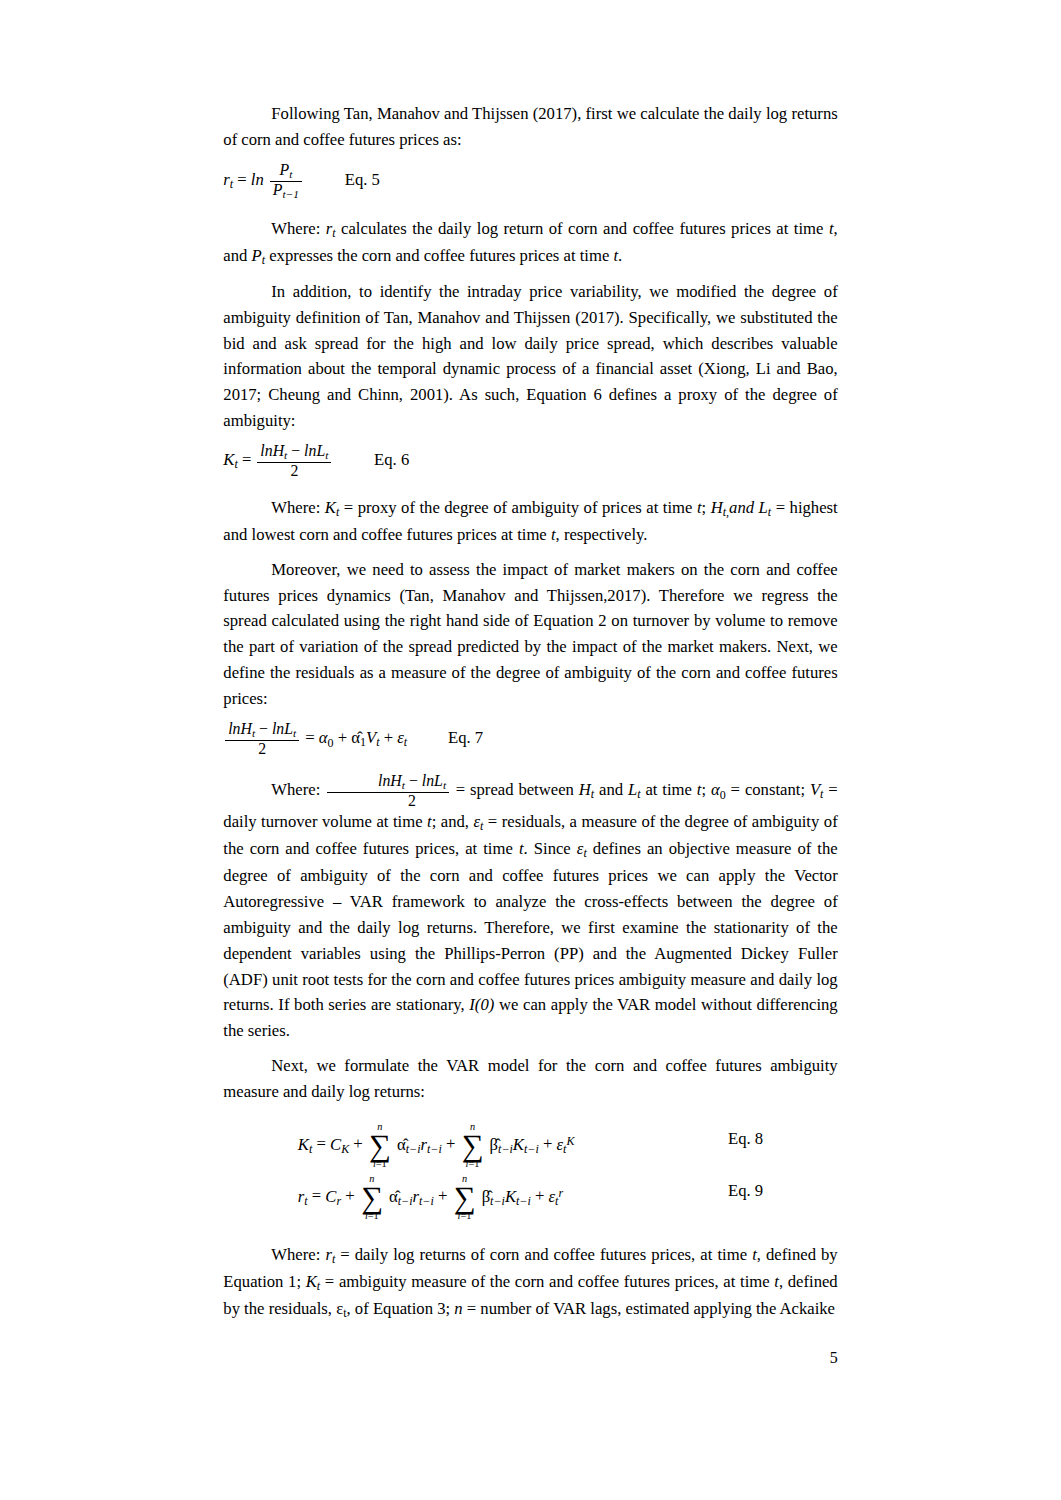Following Tan, Manahov and Thijssen (2017), first we calculate the daily log returns of corn and coffee futures prices as:
rt = ln Pt Pt−1 Eq. 5
Where: rt calculates the daily log return of corn and coffee futures prices at time t, and Pt expresses the corn and coffee futures prices at time t.
In addition, to identify the intraday price variability, we modified the degree of ambiguity definition of Tan, Manahov and Thijssen (2017). Specifically, we substituted the bid and ask spread for the high and low daily price spread, which describes valuable information about the temporal dynamic process of a financial asset (Xiong, Li and Bao, 2017; Cheung and Chinn, 2001). As such, Equation 6 defines a proxy of the degree of ambiguity:
Kt = lnHt − lnLt 2 Eq. 6
Where: Kt = proxy of the degree of ambiguity of prices at time t; Ht,and Lt = highest and lowest corn and coffee futures prices at time t, respectively.
Moreover, we need to assess the impact of market makers on the corn and coffee futures prices dynamics (Tan, Manahov and Thijssen,2017). Therefore we regress the spread calculated using the right hand side of Equation 2 on turnover by volume to remove the part of variation of the spread predicted by the impact of the market makers. Next, we define the residuals as a measure of the degree of ambiguity of the corn and coffee futures prices:
lnHt − lnLt 2 = α0 + α̂1 Vt + εt Eq. 7
Where: lnHt − lnLt 2 = spread between Ht and Lt at time t; α0 = constant; Vt = daily turnover volume at time t; and, εt = residuals, a measure of the degree of ambiguity of the corn and coffee futures prices, at time t. Since εt defines an objective measure of the degree of ambiguity of the corn and coffee futures prices we can apply the Vector Autoregressive – VAR framework to analyze the cross-effects between the degree of ambiguity and the daily log returns. Therefore, we first examine the stationarity of the dependent variables using the Phillips-Perron (PP) and the Augmented Dickey Fuller (ADF) unit root tests for the corn and coffee futures prices ambiguity measure and daily log returns. If both series are stationary, I(0) we can apply the VAR model without differencing the series.
Next, we formulate the VAR model for the corn and coffee futures ambiguity measure and daily log returns:
| K t = C K + n ∑ i =1 α̂ t−i r t−i + n ∑ i =1 β̂ t−i K t−i + ε t K | Eq. 8 |
| r t = C r + n ∑ i =1 α̂ t−i r t−i + n ∑ i =1 β̂ t−i K t−i + ε t r | Eq. 9 |
Where: rt = daily log returns of corn and coffee futures prices, at time t, defined by Equation 1; Kt = ambiguity measure of the corn and coffee futures prices, at time t, defined by the residuals, εt, of Equation 3; n = number of VAR lags, estimated applying the Ackaike
5